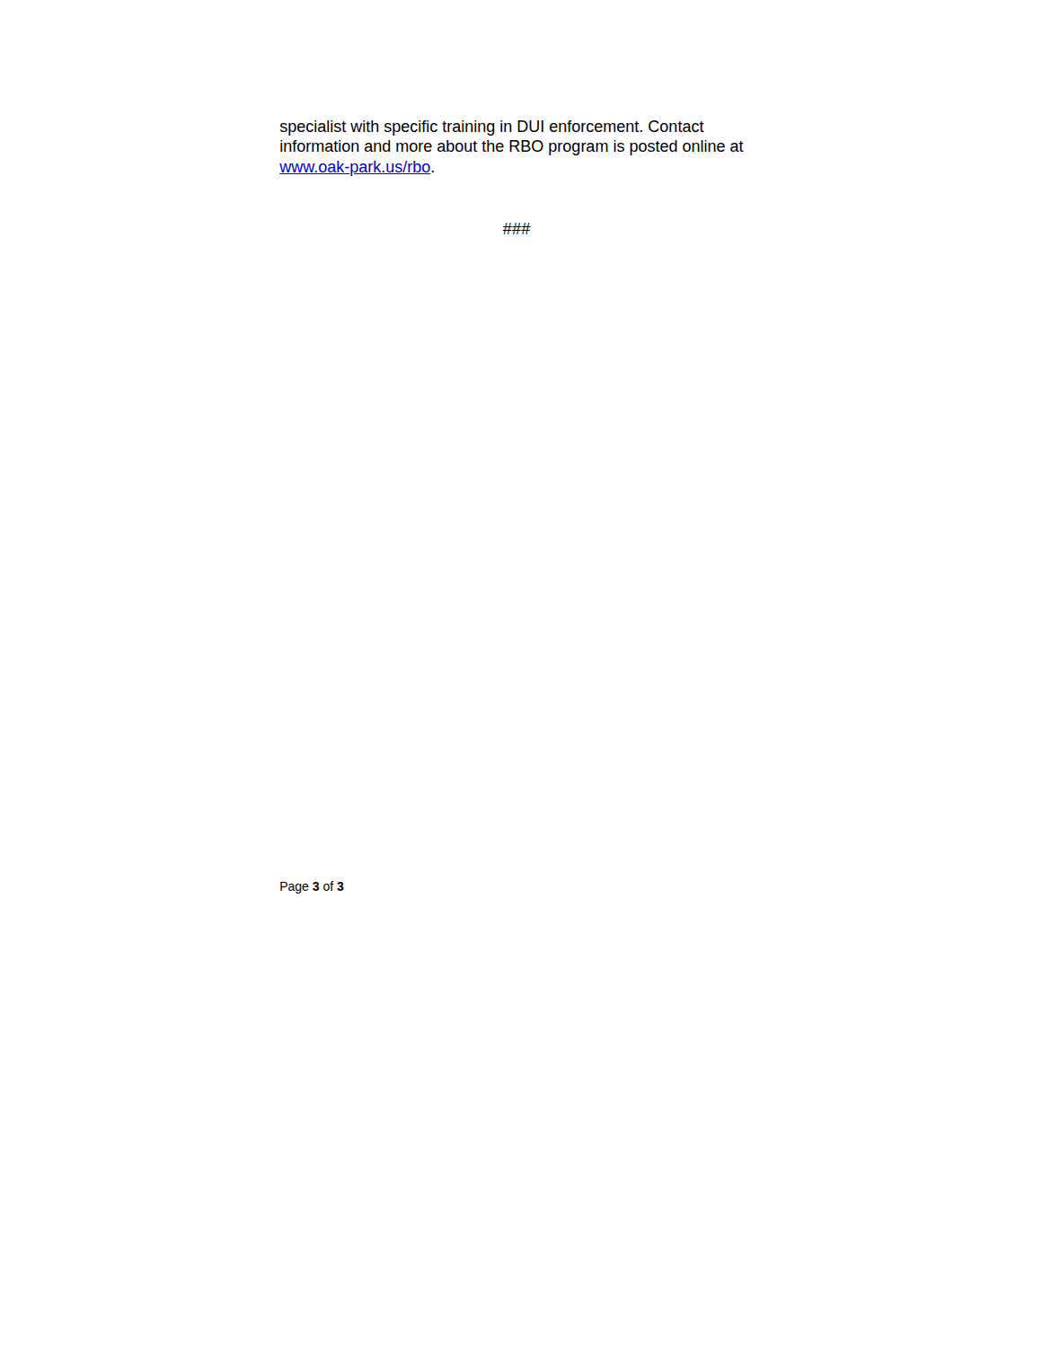specialist with specific training in DUI enforcement. Contact information and more about the RBO program is posted online at www.oak-park.us/rbo.
###
Page 3 of 3